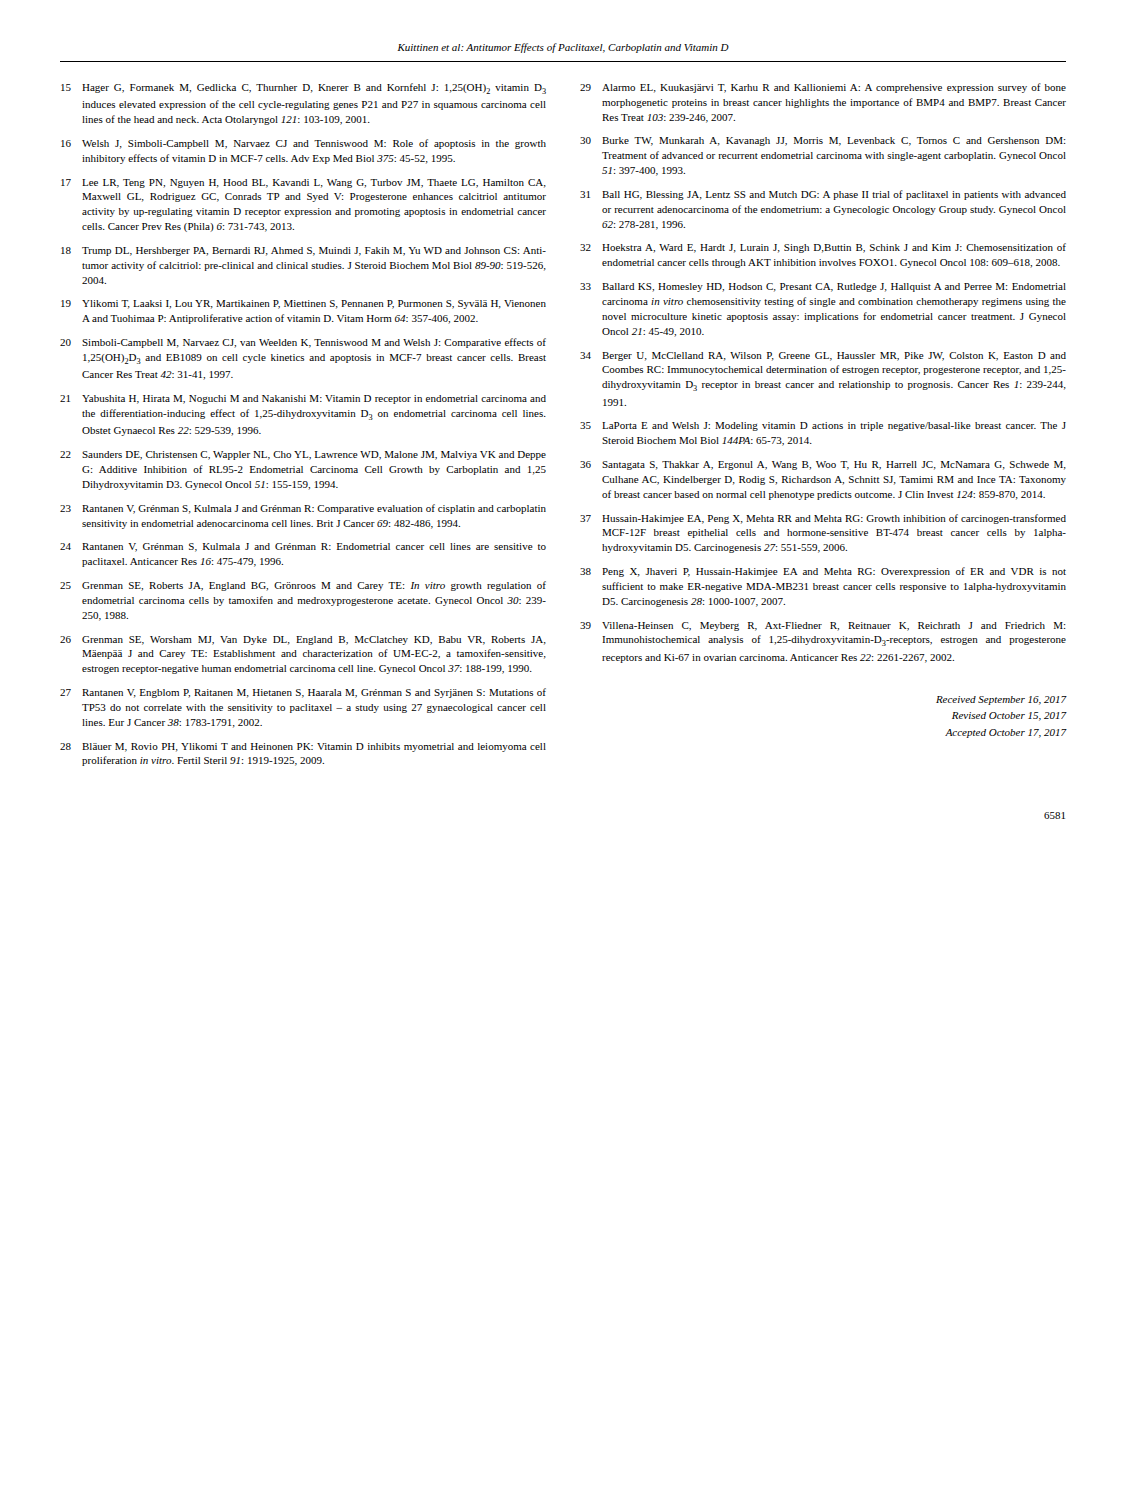Kuittinen et al: Antitumor Effects of Paclitaxel, Carboplatin and Vitamin D
15 Hager G, Formanek M, Gedlicka C, Thurnher D, Knerer B and Kornfehl J: 1,25(OH)2 vitamin D3 induces elevated expression of the cell cycle-regulating genes P21 and P27 in squamous carcinoma cell lines of the head and neck. Acta Otolaryngol 121: 103-109, 2001.
16 Welsh J, Simboli-Campbell M, Narvaez CJ and Tenniswood M: Role of apoptosis in the growth inhibitory effects of vitamin D in MCF-7 cells. Adv Exp Med Biol 375: 45-52, 1995.
17 Lee LR, Teng PN, Nguyen H, Hood BL, Kavandi L, Wang G, Turbov JM, Thaete LG, Hamilton CA, Maxwell GL, Rodriguez GC, Conrads TP and Syed V: Progesterone enhances calcitriol antitumor activity by up-regulating vitamin D receptor expression and promoting apoptosis in endometrial cancer cells. Cancer Prev Res (Phila) 6: 731-743, 2013.
18 Trump DL, Hershberger PA, Bernardi RJ, Ahmed S, Muindi J, Fakih M, Yu WD and Johnson CS: Anti-tumor activity of calcitriol: pre-clinical and clinical studies. J Steroid Biochem Mol Biol 89-90: 519-526, 2004.
19 Ylikomi T, Laaksi I, Lou YR, Martikainen P, Miettinen S, Pennanen P, Purmonen S, Syvälä H, Vienonen A and Tuohimaa P: Antiproliferative action of vitamin D. Vitam Horm 64: 357-406, 2002.
20 Simboli-Campbell M, Narvaez CJ, van Weelden K, Tenniswood M and Welsh J: Comparative effects of 1,25(OH)2D3 and EB1089 on cell cycle kinetics and apoptosis in MCF-7 breast cancer cells. Breast Cancer Res Treat 42: 31-41, 1997.
21 Yabushita H, Hirata M, Noguchi M and Nakanishi M: Vitamin D receptor in endometrial carcinoma and the differentiation-inducing effect of 1,25-dihydroxyvitamin D3 on endometrial carcinoma cell lines. Obstet Gynaecol Res 22: 529-539, 1996.
22 Saunders DE, Christensen C, Wappler NL, Cho YL, Lawrence WD, Malone JM, Malviya VK and Deppe G: Additive Inhibition of RL95-2 Endometrial Carcinoma Cell Growth by Carboplatin and 1,25 Dihydroxyvitamin D3. Gynecol Oncol 51: 155-159, 1994.
23 Rantanen V, Grénman S, Kulmala J and Grénman R: Comparative evaluation of cisplatin and carboplatin sensitivity in endometrial adenocarcinoma cell lines. Brit J Cancer 69: 482-486, 1994.
24 Rantanen V, Grénman S, Kulmala J and Grénman R: Endometrial cancer cell lines are sensitive to paclitaxel. Anticancer Res 16: 475-479, 1996.
25 Grenman SE, Roberts JA, England BG, Grönroos M and Carey TE: In vitro growth regulation of endometrial carcinoma cells by tamoxifen and medroxyprogesterone acetate. Gynecol Oncol 30: 239-250, 1988.
26 Grenman SE, Worsham MJ, Van Dyke DL, England B, McClatchey KD, Babu VR, Roberts JA, Mäenpää J and Carey TE: Establishment and characterization of UM-EC-2, a tamoxifen-sensitive, estrogen receptor-negative human endometrial carcinoma cell line. Gynecol Oncol 37: 188-199, 1990.
27 Rantanen V, Engblom P, Raitanen M, Hietanen S, Haarala M, Grénman S and Syrjänen S: Mutations of TP53 do not correlate with the sensitivity to paclitaxel – a study using 27 gynaecological cancer cell lines. Eur J Cancer 38: 1783-1791, 2002.
28 Bläuer M, Rovio PH, Ylikomi T and Heinonen PK: Vitamin D inhibits myometrial and leiomyoma cell proliferation in vitro. Fertil Steril 91: 1919-1925, 2009.
29 Alarmo EL, Kuukasjärvi T, Karhu R and Kallioniemi A: A comprehensive expression survey of bone morphogenetic proteins in breast cancer highlights the importance of BMP4 and BMP7. Breast Cancer Res Treat 103: 239-246, 2007.
30 Burke TW, Munkarah A, Kavanagh JJ, Morris M, Levenback C, Tornos C and Gershenson DM: Treatment of advanced or recurrent endometrial carcinoma with single-agent carboplatin. Gynecol Oncol 51: 397-400, 1993.
31 Ball HG, Blessing JA, Lentz SS and Mutch DG: A phase II trial of paclitaxel in patients with advanced or recurrent adenocarcinoma of the endometrium: a Gynecologic Oncology Group study. Gynecol Oncol 62: 278-281, 1996.
32 Hoekstra A, Ward E, Hardt J, Lurain J, Singh D,Buttin B, Schink J and Kim J: Chemosensitization of endometrial cancer cells through AKT inhibition involves FOXO1. Gynecol Oncol 108: 609–618, 2008.
33 Ballard KS, Homesley HD, Hodson C, Presant CA, Rutledge J, Hallquist A and Perree M: Endometrial carcinoma in vitro chemosensitivity testing of single and combination chemotherapy regimens using the novel microculture kinetic apoptosis assay: implications for endometrial cancer treatment. J Gynecol Oncol 21: 45-49, 2010.
34 Berger U, McClelland RA, Wilson P, Greene GL, Haussler MR, Pike JW, Colston K, Easton D and Coombes RC: Immunocytochemical determination of estrogen receptor, progesterone receptor, and 1,25-dihydroxyvitamin D3 receptor in breast cancer and relationship to prognosis. Cancer Res 1: 239-244, 1991.
35 LaPorta E and Welsh J: Modeling vitamin D actions in triple negative/basal-like breast cancer. The J Steroid Biochem Mol Biol 144PA: 65-73, 2014.
36 Santagata S, Thakkar A, Ergonul A, Wang B, Woo T, Hu R, Harrell JC, McNamara G, Schwede M, Culhane AC, Kindelberger D, Rodig S, Richardson A, Schnitt SJ, Tamimi RM and Ince TA: Taxonomy of breast cancer based on normal cell phenotype predicts outcome. J Clin Invest 124: 859-870, 2014.
37 Hussain-Hakimjee EA, Peng X, Mehta RR and Mehta RG: Growth inhibition of carcinogen-transformed MCF-12F breast epithelial cells and hormone-sensitive BT-474 breast cancer cells by 1alpha-hydroxyvitamin D5. Carcinogenesis 27: 551-559, 2006.
38 Peng X, Jhaveri P, Hussain-Hakimjee EA and Mehta RG: Overexpression of ER and VDR is not sufficient to make ER-negative MDA-MB231 breast cancer cells responsive to 1alpha-hydroxyvitamin D5. Carcinogenesis 28: 1000-1007, 2007.
39 Villena-Heinsen C, Meyberg R, Axt-Fliedner R, Reitnauer K, Reichrath J and Friedrich M: Immunohistochemical analysis of 1,25-dihydroxyvitamin-D3-receptors, estrogen and progesterone receptors and Ki-67 in ovarian carcinoma. Anticancer Res 22: 2261-2267, 2002.
Received September 16, 2017
Revised October 15, 2017
Accepted October 17, 2017
6581